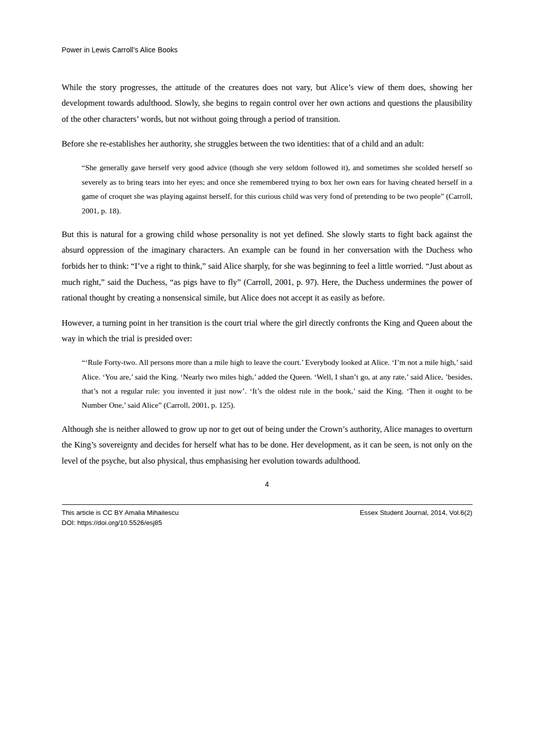Power in Lewis Carroll’s Alice Books
While the story progresses, the attitude of the creatures does not vary, but Alice’s view of them does, showing her development towards adulthood. Slowly, she begins to regain control over her own actions and questions the plausibility of the other characters’ words, but not without going through a period of transition.
Before she re-establishes her authority, she struggles between the two identities: that of a child and an adult:
“She generally gave herself very good advice (though she very seldom followed it), and sometimes she scolded herself so severely as to bring tears into her eyes; and once she remembered trying to box her own ears for having cheated herself in a game of croquet she was playing against herself, for this curious child was very fond of pretending to be two people” (Carroll, 2001, p. 18).
But this is natural for a growing child whose personality is not yet defined. She slowly starts to fight back against the absurd oppression of the imaginary characters. An example can be found in her conversation with the Duchess who forbids her to think: “I’ve a right to think,” said Alice sharply, for she was beginning to feel a little worried. “Just about as much right,” said the Duchess, “as pigs have to fly” (Carroll, 2001, p. 97). Here, the Duchess undermines the power of rational thought by creating a nonsensical simile, but Alice does not accept it as easily as before.
However, a turning point in her transition is the court trial where the girl directly confronts the King and Queen about the way in which the trial is presided over:
“‘Rule Forty-two. All persons more than a mile high to leave the court.’ Everybody looked at Alice. ‘I’m not a mile high,’ said Alice. ‘You are,’ said the King. ‘Nearly two miles high,’ added the Queen. ‘Well, I shan’t go, at any rate,’ said Alice, ’besides, that’s not a regular rule: you invented it just now’. ‘It’s the oldest rule in the book,’ said the King. ‘Then it ought to be Number One,’ said Alice” (Carroll, 2001, p. 125).
Although she is neither allowed to grow up nor to get out of being under the Crown’s authority, Alice manages to overturn the King’s sovereignty and decides for herself what has to be done. Her development, as it can be seen, is not only on the level of the psyche, but also physical, thus emphasising her evolution towards adulthood.
4
This article is CC BY Amalia Mihailescu
DOI: https://doi.org/10.5526/esj85
Essex Student Journal, 2014, Vol.6(2)